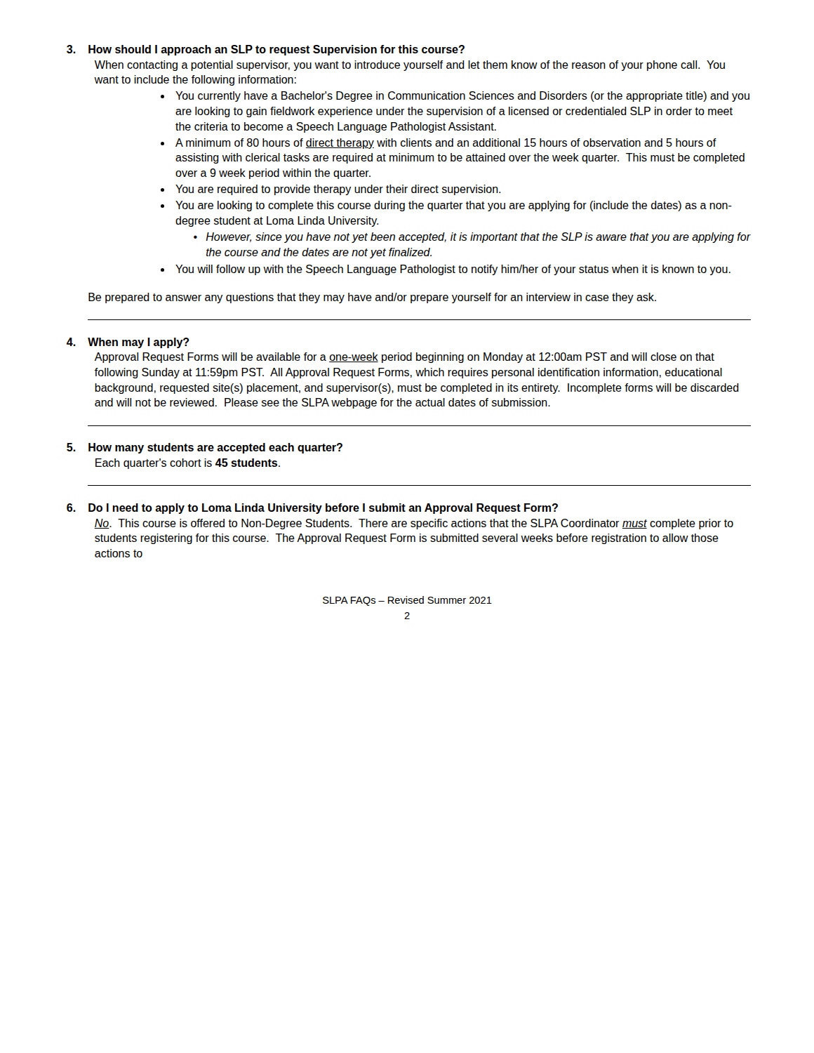How should I approach an SLP to request Supervision for this course?
When contacting a potential supervisor, you want to introduce yourself and let them know of the reason of your phone call. You want to include the following information:
You currently have a Bachelor's Degree in Communication Sciences and Disorders (or the appropriate title) and you are looking to gain fieldwork experience under the supervision of a licensed or credentialed SLP in order to meet the criteria to become a Speech Language Pathologist Assistant.
A minimum of 80 hours of direct therapy with clients and an additional 15 hours of observation and 5 hours of assisting with clerical tasks are required at minimum to be attained over the week quarter. This must be completed over a 9 week period within the quarter.
You are required to provide therapy under their direct supervision.
You are looking to complete this course during the quarter that you are applying for (include the dates) as a non-degree student at Loma Linda University.
However, since you have not yet been accepted, it is important that the SLP is aware that you are applying for the course and the dates are not yet finalized.
You will follow up with the Speech Language Pathologist to notify him/her of your status when it is known to you.
Be prepared to answer any questions that they may have and/or prepare yourself for an interview in case they ask.
When may I apply?
Approval Request Forms will be available for a one-week period beginning on Monday at 12:00am PST and will close on that following Sunday at 11:59pm PST. All Approval Request Forms, which requires personal identification information, educational background, requested site(s) placement, and supervisor(s), must be completed in its entirety. Incomplete forms will be discarded and will not be reviewed. Please see the SLPA webpage for the actual dates of submission.
How many students are accepted each quarter?
Each quarter's cohort is 45 students.
Do I need to apply to Loma Linda University before I submit an Approval Request Form?
No. This course is offered to Non-Degree Students. There are specific actions that the SLPA Coordinator must complete prior to students registering for this course. The Approval Request Form is submitted several weeks before registration to allow those actions to
SLPA FAQs – Revised Summer 2021
2